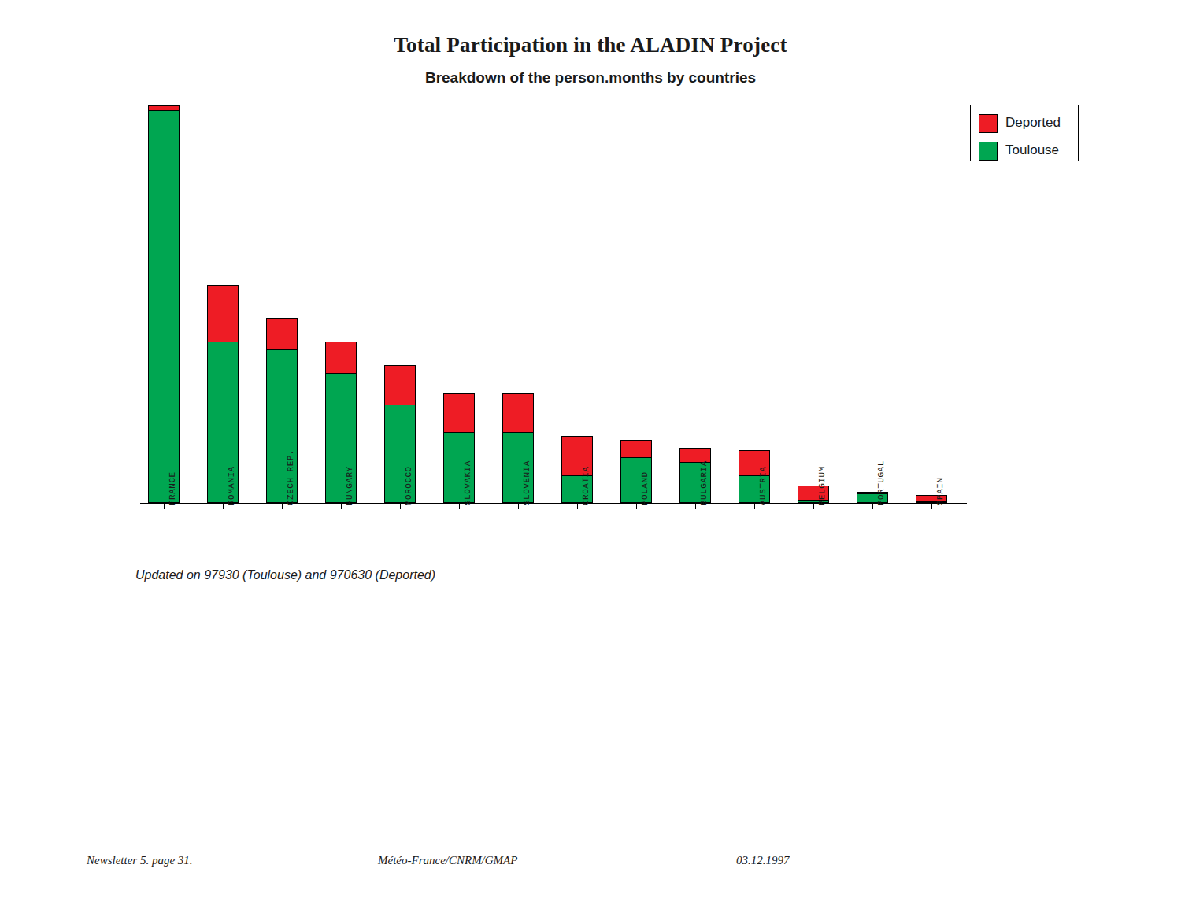Total Participation in the ALADIN Project
Breakdown of the person.months by countries
Deported
Toulouse
FRANCE
ROMANIA
CZECH REP.
HUNGARY
MOROCCO
SLOVAKIA
SLOVENIA
CROATIA
POLAND
BULGARIA
AUSTRIA
BELGIUM
PORTUGAL
SPAIN
Updated on 97930 (Toulouse) and 970630 (Deported)
Newsletter 5. page 31. Météo-France/CNRM/GMAP 03.12.1997